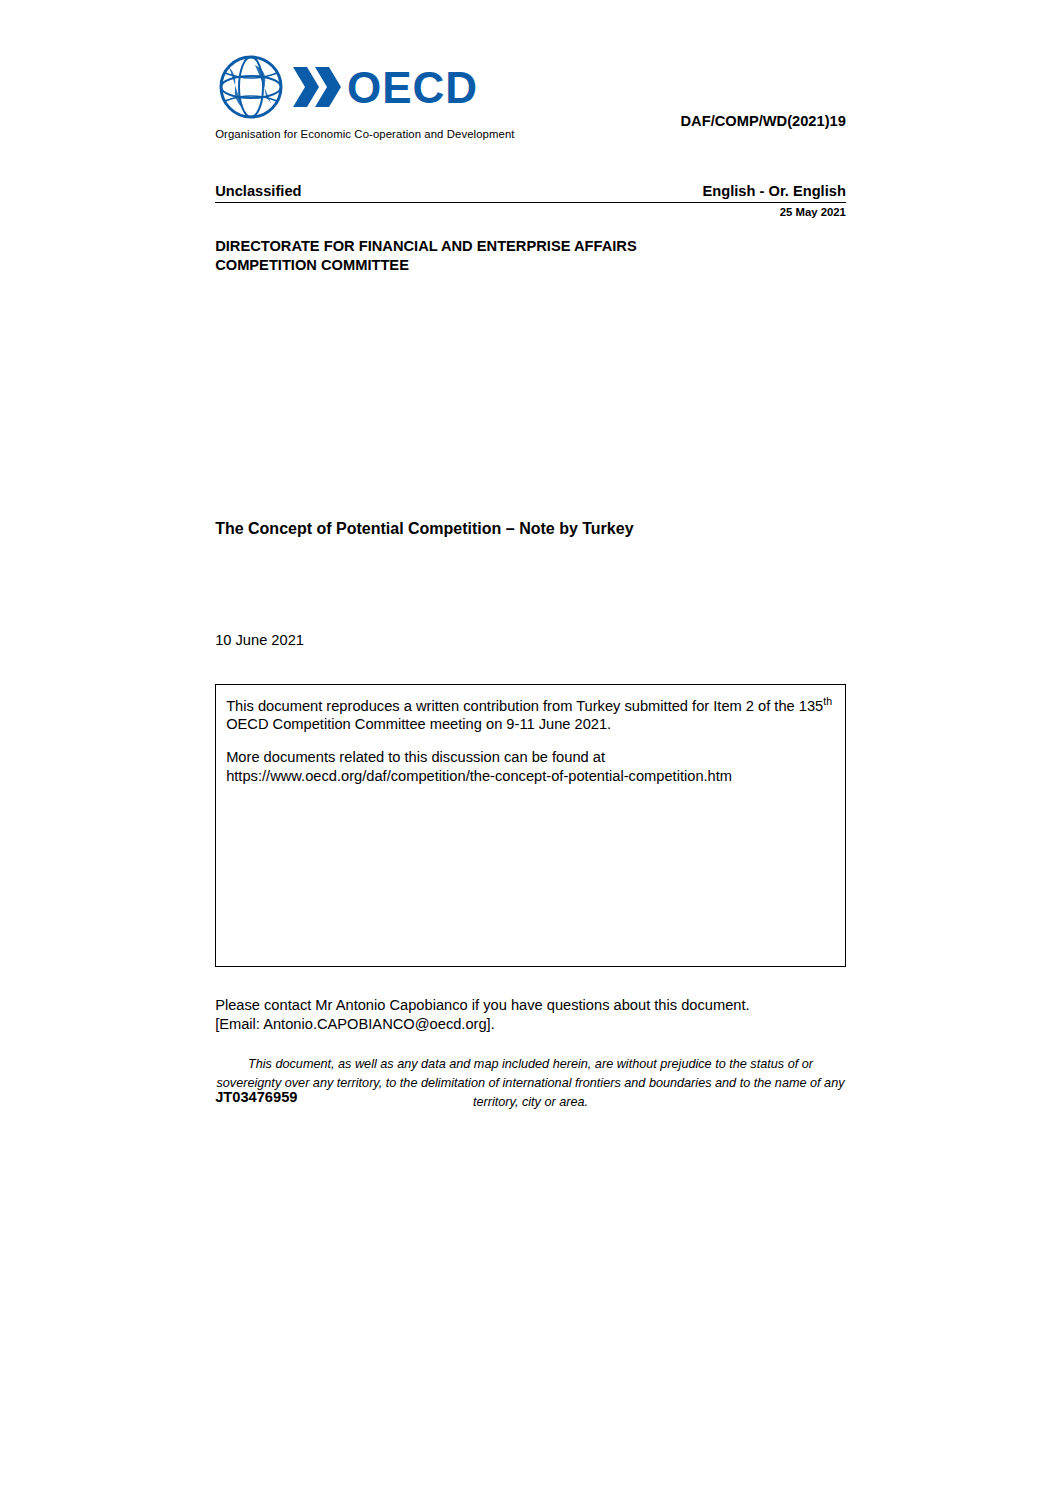OECD
Organisation for Economic Co-operation and Development
DAF/COMP/WD(2021)19
Unclassified English - Or. English
25 May 2021
DIRECTORATE FOR FINANCIAL AND ENTERPRISE AFFAIRS
COMPETITION COMMITTEE
The Concept of Potential Competition – Note by Turkey
10 June 2021
This document reproduces a written contribution from Turkey submitted for Item 2 of the 135th OECD Competition Committee meeting on 9-11 June 2021.
More documents related to this discussion can be found at
https://www.oecd.org/daf/competition/the-concept-of-potential-competition.htm
Please contact Mr Antonio Capobianco if you have questions about this document.
[Email: Antonio.CAPOBIANCO@oecd.org].
JT03476959
This document, as well as any data and map included herein, are without prejudice to the status of or sovereignty over any territory, to the delimitation of international frontiers and boundaries and to the name of any territory, city or area.